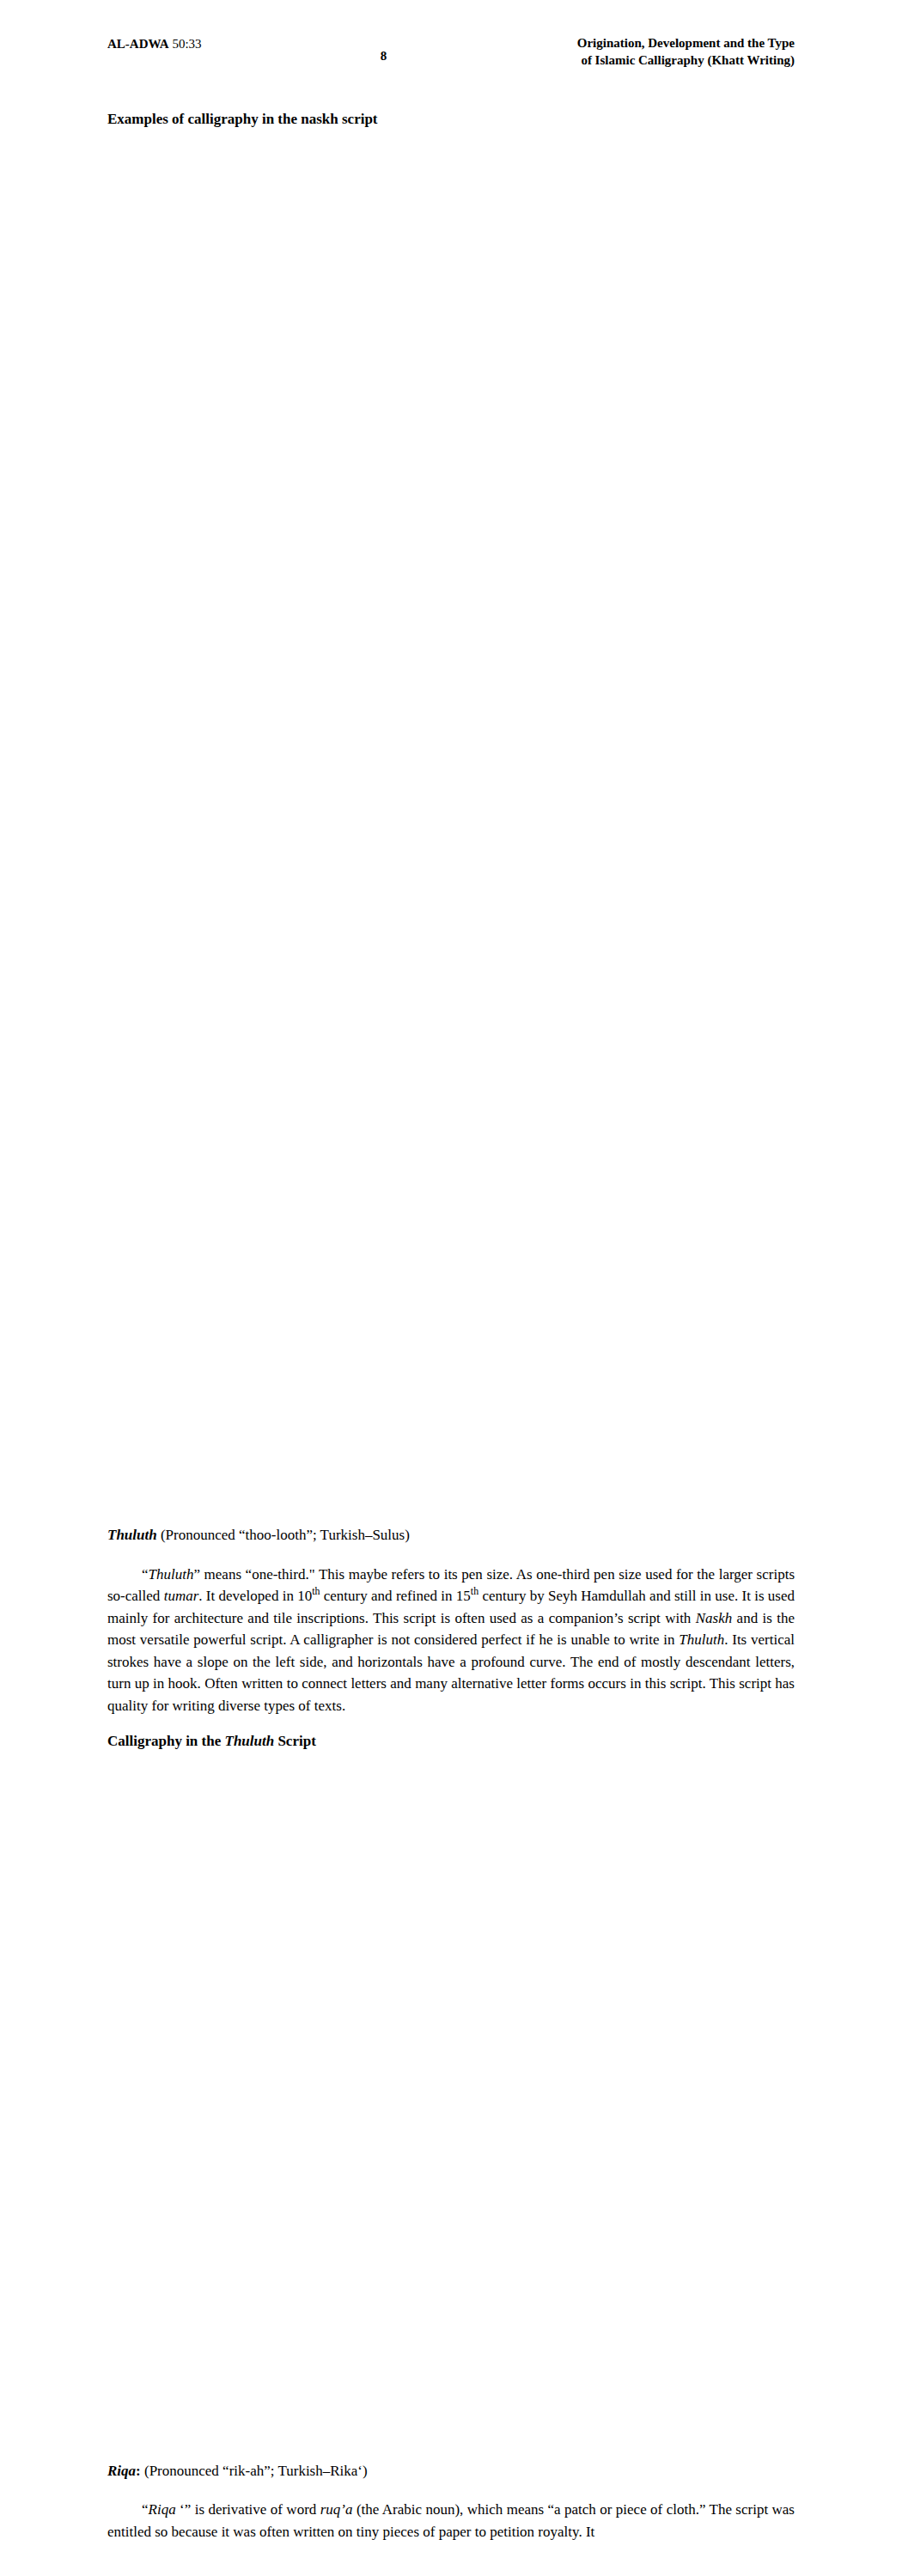AL-ADWA 50:33
8
Origination, Development and the Type of Islamic Calligraphy (Khatt Writing)
Examples of calligraphy in the naskh script
Thuluth (Pronounced “thoo-looth”; Turkish–Sulus)
“Thuluth” means “one-third." This maybe refers to its pen size. As one-third pen size used for the larger scripts so-called tumar. It developed in 10th century and refined in 15th century by Seyh Hamdullah and still in use. It is used mainly for architecture and tile inscriptions. This script is often used as a companion’s script with Naskh and is the most versatile powerful script. A calligrapher is not considered perfect if he is unable to write in Thuluth. Its vertical strokes have a slope on the left side, and horizontals have a profound curve. The end of mostly descendant letters, turn up in hook. Often written to connect letters and many alternative letter forms occurs in this script. This script has quality for writing diverse types of texts.
Calligraphy in the Thuluth Script
Riqa: (Pronounced “rik-ah”; Turkish–Rika‘)
“Riqa ‘” is derivative of word ruq’a (the Arabic noun), which means “a patch or piece of cloth.” The script was entitled so because it was often written on tiny pieces of paper to petition royalty. It